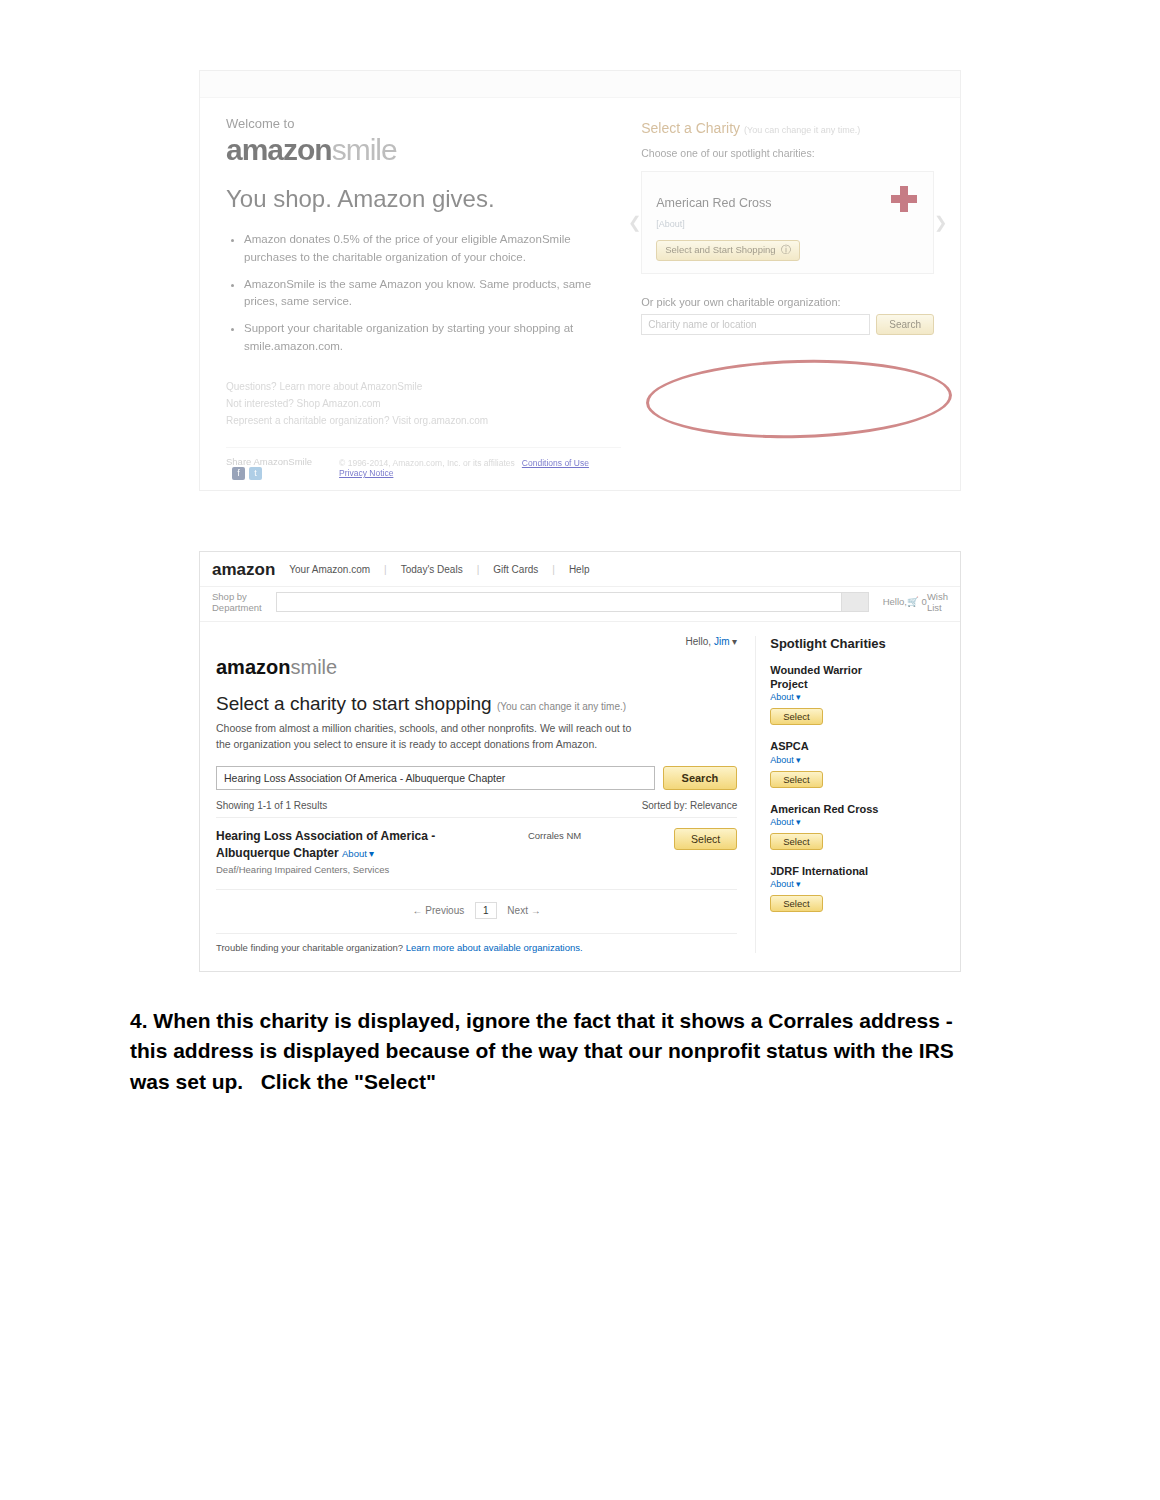Welcome to
amazon smile
You shop. Amazon gives.
Amazon donates 0.5% of the price of your eligible AmazonSmile purchases to the charitable organization of your choice.
AmazonSmile is the same Amazon you know. Same products, same prices, same service.
Support your charitable organization by starting your shopping at smile.amazon.com.
Questions? Learn more about AmazonSmile
Not interested? Shop Amazon.com
Represent a charitable organization? Visit org.amazon.com
Share AmazonSmile ft
© 1996-2014, Amazon.com, Inc. or its affiliates Conditions of Use Privacy Notice
Select a Charity (You can change it any time.)
Choose one of our spotlight charities:
❮ ❯
American Red Cross
[About]
Select and Start Shopping ⓘ
Or pick your own charitable organization:
Search
amazon Your Amazon.com| Today's Deals| Gift Cards| Help
Shop by
Department
Hello, 🛒 0 Wish
List
Hello, Jim ▾
amazon smile
Select a charity to start shopping (You can change it any time.)
Choose from almost a million charities, schools, and other nonprofits. We will reach out to the organization you select to ensure it is ready to accept donations from Amazon.
Search
Showing 1-1 of 1 Results Sorted by: Relevance
Hearing Loss Association of America -
Albuquerque Chapter About ▾
Deaf/Hearing Impaired Centers, Services
Corrales NM
Select
← Previous 1 Next →
Trouble finding your charitable organization? Learn more about available organizations.
Spotlight Charities
Wounded Warrior
Project
About ▾
Select
ASPCA
About ▾
Select
American Red Cross
About ▾
Select
JDRF International
About ▾
Select
4. When this charity is displayed, ignore the fact that it shows a Corrales address - this address is displayed because of the way that our nonprofit status with the IRS was set up. Click the "Select"